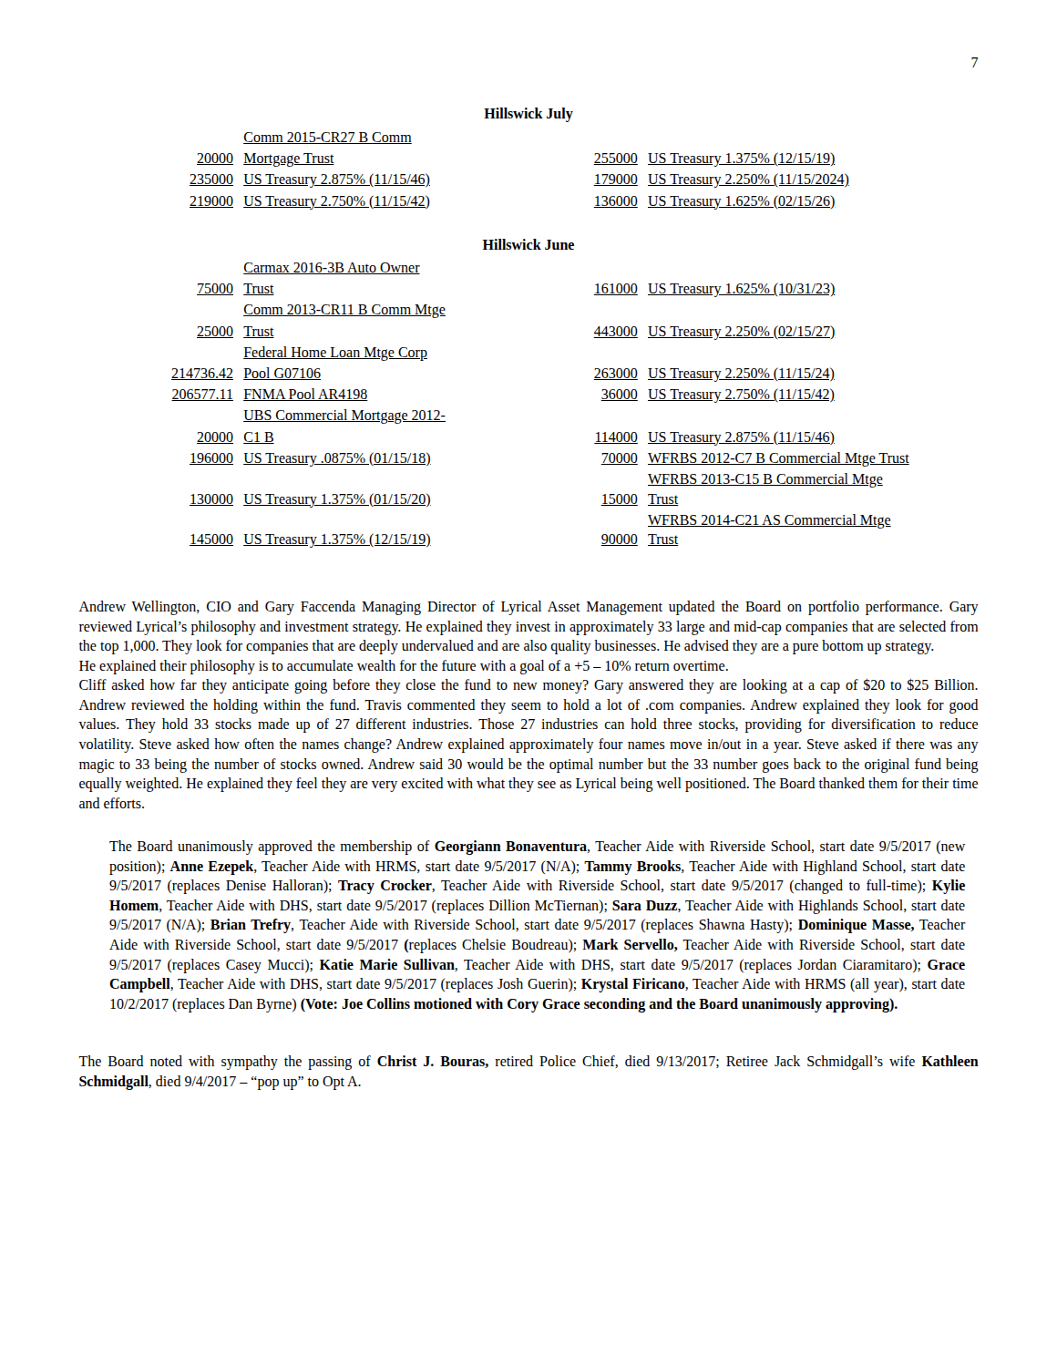7
Hillswick July
| | Comm 2015-CR27 B Comm | | | |
| 20000 | Mortgage Trust | | 255000 | US Treasury 1.375% (12/15/19) |
| 235000 | US Treasury 2.875% (11/15/46) | | 179000 | US Treasury 2.250% (11/15/2024) |
| 219000 | US Treasury 2.750% (11/15/42) | | 136000 | US Treasury 1.625% (02/15/26) |
Hillswick June
| | Carmax 2016-3B Auto Owner | | | |
| 75000 | Trust | | 161000 | US Treasury 1.625% (10/31/23) |
| | Comm 2013-CR11 B Comm Mtge | | | |
| 25000 | Trust | | 443000 | US Treasury 2.250% (02/15/27) |
| | Federal Home Loan Mtge Corp | | | |
| 214736.42 | Pool G07106 | | 263000 | US Treasury 2.250% (11/15/24) |
| 206577.11 | FNMA Pool AR4198 | | 36000 | US Treasury 2.750% (11/15/42) |
| | UBS Commercial Mortgage 2012- | | | |
| 20000 | C1 B | | 114000 | US Treasury 2.875% (11/15/46) |
| 196000 | US Treasury .0875% (01/15/18) | | 70000 | WFRBS 2012-C7 B Commercial Mtge Trust |
| 130000 | US Treasury 1.375% (01/15/20) | | 15000 | WFRBS 2013-C15 B Commercial Mtge Trust |
| 145000 | US Treasury 1.375% (12/15/19) | | 90000 | WFRBS 2014-C21 AS Commercial Mtge Trust |
Andrew Wellington, CIO and Gary Faccenda Managing Director of Lyrical Asset Management updated the Board on portfolio performance. Gary reviewed Lyrical’s philosophy and investment strategy. He explained they invest in approximately 33 large and mid-cap companies that are selected from the top 1,000. They look for companies that are deeply undervalued and are also quality businesses. He advised they are a pure bottom up strategy.
He explained their philosophy is to accumulate wealth for the future with a goal of a +5 – 10% return overtime.
Cliff asked how far they anticipate going before they close the fund to new money? Gary answered they are looking at a cap of $20 to $25 Billion. Andrew reviewed the holding within the fund. Travis commented they seem to hold a lot of .com companies. Andrew explained they look for good values. They hold 33 stocks made up of 27 different industries. Those 27 industries can hold three stocks, providing for diversification to reduce volatility. Steve asked how often the names change? Andrew explained approximately four names move in/out in a year. Steve asked if there was any magic to 33 being the number of stocks owned. Andrew said 30 would be the optimal number but the 33 number goes back to the original fund being equally weighted. He explained they feel they are very excited with what they see as Lyrical being well positioned. The Board thanked them for their time and efforts.
The Board unanimously approved the membership of Georgiann Bonaventura, Teacher Aide with Riverside School, start date 9/5/2017 (new position); Anne Ezepek, Teacher Aide with HRMS, start date 9/5/2017 (N/A); Tammy Brooks, Teacher Aide with Highland School, start date 9/5/2017 (replaces Denise Halloran); Tracy Crocker, Teacher Aide with Riverside School, start date 9/5/2017 (changed to full-time); Kylie Homem, Teacher Aide with DHS, start date 9/5/2017 (replaces Dillion McTiernan); Sara Duzz, Teacher Aide with Highlands School, start date 9/5/2017 (N/A); Brian Trefry, Teacher Aide with Riverside School, start date 9/5/2017 (replaces Shawna Hasty); Dominique Masse, Teacher Aide with Riverside School, start date 9/5/2017 (replaces Chelsie Boudreau); Mark Servello, Teacher Aide with Riverside School, start date 9/5/2017 (replaces Casey Mucci); Katie Marie Sullivan, Teacher Aide with DHS, start date 9/5/2017 (replaces Jordan Ciaramitaro); Grace Campbell, Teacher Aide with DHS, start date 9/5/2017 (replaces Josh Guerin); Krystal Firicano, Teacher Aide with HRMS (all year), start date 10/2/2017 (replaces Dan Byrne) (Vote: Joe Collins motioned with Cory Grace seconding and the Board unanimously approving).
The Board noted with sympathy the passing of Christ J. Bouras, retired Police Chief, died 9/13/2017; Retiree Jack Schmidgall’s wife Kathleen Schmidgall, died 9/4/2017 – “pop up” to Opt A.